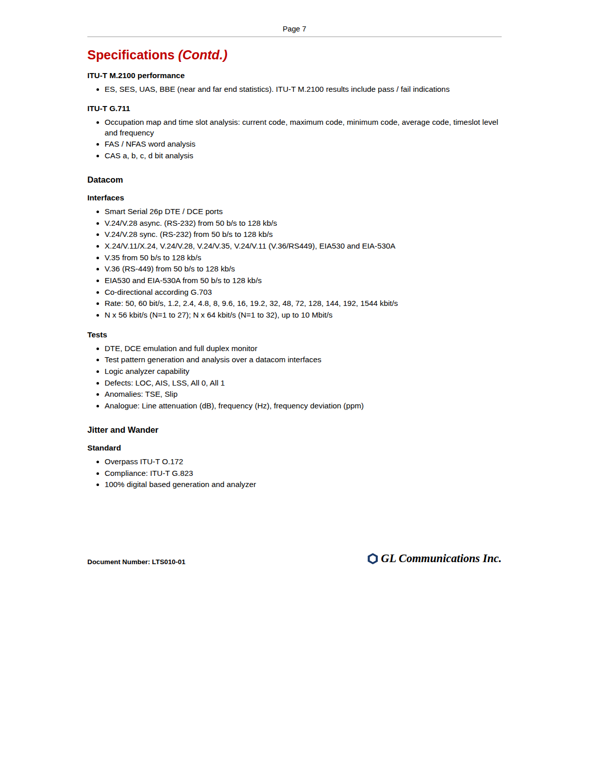Page 7
Specifications (Contd.)
ITU-T M.2100 performance
ES, SES, UAS, BBE (near and far end statistics). ITU-T M.2100 results include pass / fail indications
ITU-T G.711
Occupation map and time slot analysis: current code, maximum code, minimum code, average code, timeslot level and frequency
FAS / NFAS word analysis
CAS a, b, c, d bit analysis
Datacom
Interfaces
Smart Serial 26p DTE / DCE ports
V.24/V.28 async. (RS-232) from 50 b/s to 128 kb/s
V.24/V.28 sync. (RS-232) from 50 b/s to 128 kb/s
X.24/V.11/X.24, V.24/V.28, V.24/V.35, V.24/V.11 (V.36/RS449), EIA530 and EIA-530A
V.35 from 50 b/s to 128 kb/s
V.36 (RS-449) from 50 b/s to 128 kb/s
EIA530 and EIA-530A from 50 b/s to 128 kb/s
Co-directional according G.703
Rate: 50, 60 bit/s, 1.2, 2.4, 4.8, 8, 9.6, 16, 19.2, 32, 48, 72, 128, 144, 192, 1544 kbit/s
N x 56 kbit/s (N=1 to 27); N x 64 kbit/s (N=1 to 32), up to 10 Mbit/s
Tests
DTE, DCE emulation and full duplex monitor
Test pattern generation and analysis over a datacom interfaces
Logic analyzer capability
Defects: LOC, AIS, LSS, All 0, All 1
Anomalies: TSE, Slip
Analogue: Line attenuation (dB), frequency (Hz), frequency deviation (ppm)
Jitter and Wander
Standard
Overpass ITU-T O.172
Compliance: ITU-T G.823
100% digital based generation and analyzer
Document Number: LTS010-01
GL Communications Inc.